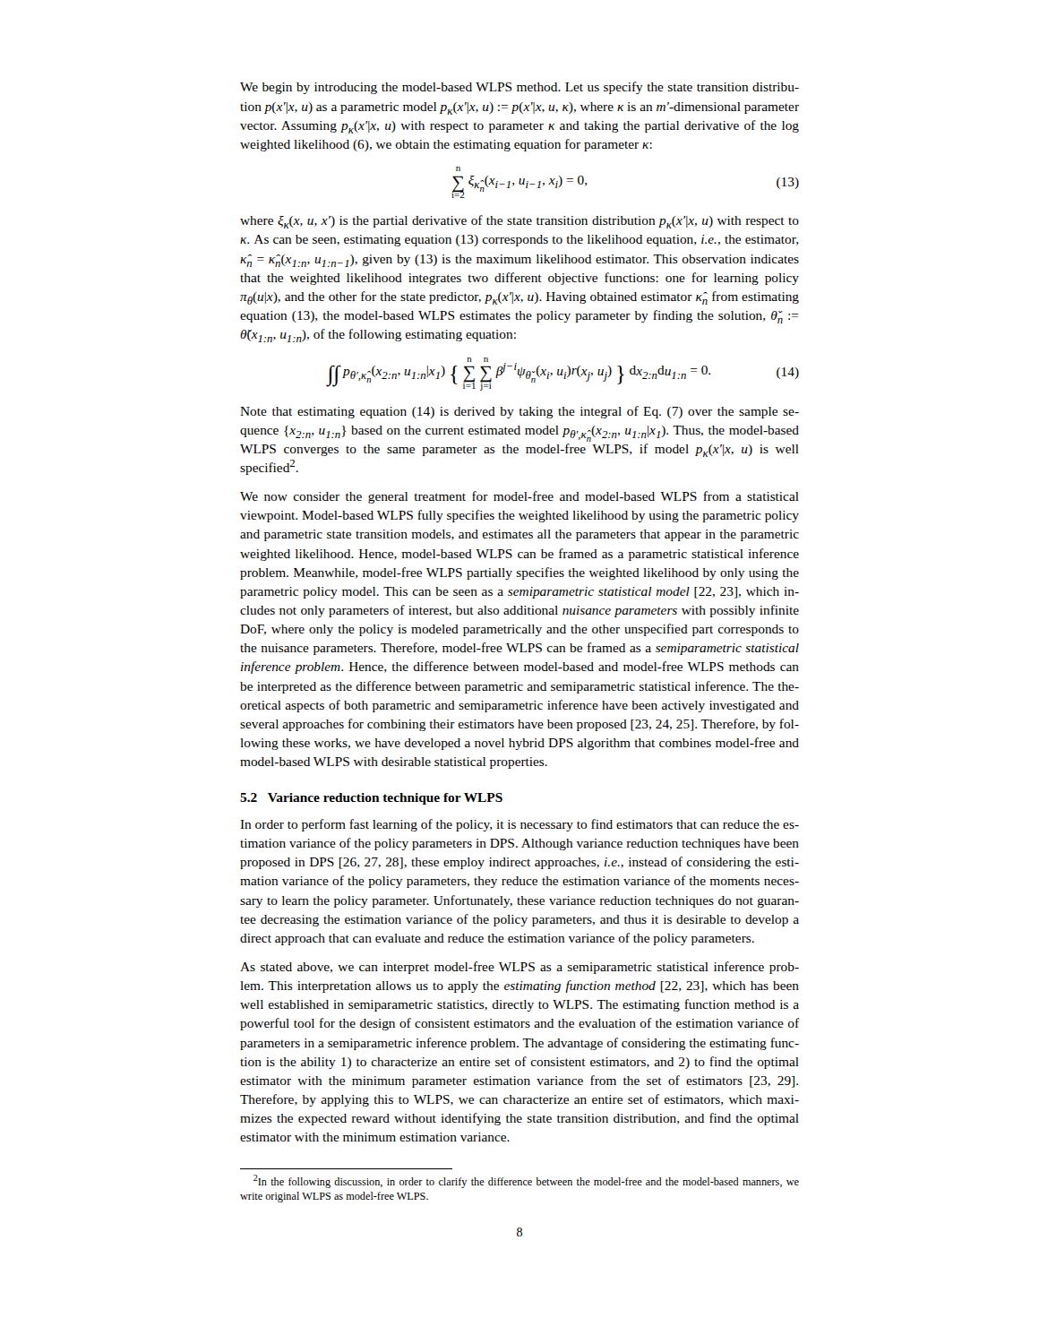We begin by introducing the model-based WLPS method. Let us specify the state transition distribution p(x′|x, u) as a parametric model pκ(x′|x, u) := p(x′|x, u, κ), where κ is an m′-dimensional parameter vector. Assuming pκ(x′|x, u) with respect to parameter κ and taking the partial derivative of the log weighted likelihood (6), we obtain the estimating equation for parameter κ:
n∑i=2 ξκ̂n(xi−1, ui−1, xi) = 0, (13)
where ξκ(x, u, x′) is the partial derivative of the state transition distribution pκ(x′|x, u) with respect to κ. As can be seen, estimating equation (13) corresponds to the likelihood equation, i.e., the estimator, κ̂n = κ̂n(x1:n, u1:n−1), given by (13) is the maximum likelihood estimator. This observation indicates that the weighted likelihood integrates two different objective functions: one for learning policy πθ(u|x), and the other for the state predictor, pκ(x′|x, u). Having obtained estimator κ̂n from estimating equation (13), the model-based WLPS estimates the policy parameter by finding the solution, θ̌n := θ̌(x1:n, u1:n), of the following estimating equation:
∫∫ pθ′,κ̂n(x2:n, u1:n|x1) { n∑i=1 n∑j=i βj−i ψθ̌n(xi, ui)r(xj, uj) } dx2:ndu1:n = 0. (14)
Note that estimating equation (14) is derived by taking the integral of Eq. (7) over the sample sequence {x2:n, u1:n} based on the current estimated model pθ′,κ̂n(x2:n, u1:n|x1). Thus, the model-based WLPS converges to the same parameter as the model-free WLPS, if model pκ(x′|x, u) is well specified2.
We now consider the general treatment for model-free and model-based WLPS from a statistical viewpoint. Model-based WLPS fully specifies the weighted likelihood by using the parametric policy and parametric state transition models, and estimates all the parameters that appear in the parametric weighted likelihood. Hence, model-based WLPS can be framed as a parametric statistical inference problem. Meanwhile, model-free WLPS partially specifies the weighted likelihood by only using the parametric policy model. This can be seen as a semiparametric statistical model [22, 23], which includes not only parameters of interest, but also additional nuisance parameters with possibly infinite DoF, where only the policy is modeled parametrically and the other unspecified part corresponds to the nuisance parameters. Therefore, model-free WLPS can be framed as a semiparametric statistical inference problem. Hence, the difference between model-based and model-free WLPS methods can be interpreted as the difference between parametric and semiparametric statistical inference. The theoretical aspects of both parametric and semiparametric inference have been actively investigated and several approaches for combining their estimators have been proposed [23, 24, 25]. Therefore, by following these works, we have developed a novel hybrid DPS algorithm that combines model-free and model-based WLPS with desirable statistical properties.
5.2 Variance reduction technique for WLPS
In order to perform fast learning of the policy, it is necessary to find estimators that can reduce the estimation variance of the policy parameters in DPS. Although variance reduction techniques have been proposed in DPS [26, 27, 28], these employ indirect approaches, i.e., instead of considering the estimation variance of the policy parameters, they reduce the estimation variance of the moments necessary to learn the policy parameter. Unfortunately, these variance reduction techniques do not guarantee decreasing the estimation variance of the policy parameters, and thus it is desirable to develop a direct approach that can evaluate and reduce the estimation variance of the policy parameters.
As stated above, we can interpret model-free WLPS as a semiparametric statistical inference problem. This interpretation allows us to apply the estimating function method [22, 23], which has been well established in semiparametric statistics, directly to WLPS. The estimating function method is a powerful tool for the design of consistent estimators and the evaluation of the estimation variance of parameters in a semiparametric inference problem. The advantage of considering the estimating function is the ability 1) to characterize an entire set of consistent estimators, and 2) to find the optimal estimator with the minimum parameter estimation variance from the set of estimators [23, 29]. Therefore, by applying this to WLPS, we can characterize an entire set of estimators, which maximizes the expected reward without identifying the state transition distribution, and find the optimal estimator with the minimum estimation variance.
2In the following discussion, in order to clarify the difference between the model-free and the model-based manners, we write original WLPS as model-free WLPS.
8